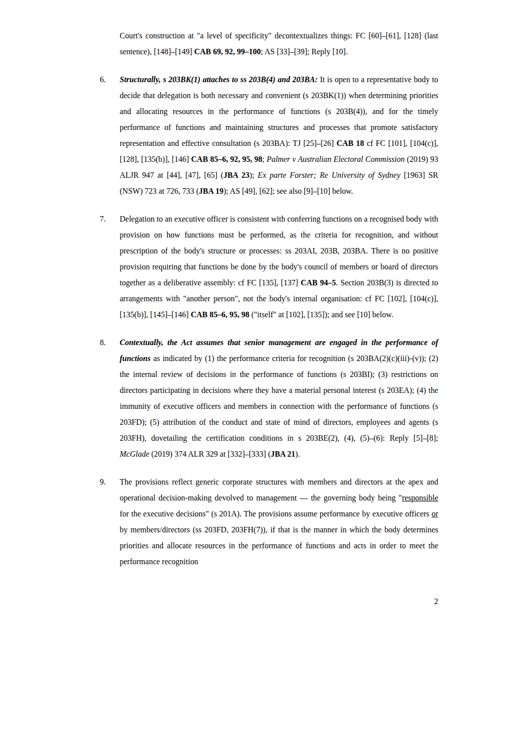Court's construction at "a level of specificity" decontextualizes things: FC [60]–[61], [128] (last sentence), [148]–[149] CAB 69, 92, 99–100; AS [33]–[39]; Reply [10].
Structurally, s 203BK(1) attaches to ss 203B(4) and 203BA: It is open to a representative body to decide that delegation is both necessary and convenient (s 203BK(1)) when determining priorities and allocating resources in the performance of functions (s 203B(4)), and for the timely performance of functions and maintaining structures and processes that promote satisfactory representation and effective consultation (s 203BA): TJ [25]–[26] CAB 18 cf FC [101], [104(c)], [128], [135(b)], [146] CAB 85–6, 92, 95, 98; Palmer v Australian Electoral Commission (2019) 93 ALJR 947 at [44], [47], [65] (JBA 23); Ex parte Forster; Re University of Sydney [1963] SR (NSW) 723 at 726, 733 (JBA 19); AS [49], [62]; see also [9]–[10] below.
Delegation to an executive officer is consistent with conferring functions on a recognised body with provision on how functions must be performed, as the criteria for recognition, and without prescription of the body's structure or processes: ss 203AI, 203B, 203BA. There is no positive provision requiring that functions be done by the body's council of members or board of directors together as a deliberative assembly: cf FC [135], [137] CAB 94–5. Section 203B(3) is directed to arrangements with "another person", not the body's internal organisation: cf FC [102], [104(c)], [135(b)], [145]–[146] CAB 85–6, 95, 98 ("itself" at [102], [135]); and see [10] below.
Contextually, the Act assumes that senior management are engaged in the performance of functions as indicated by (1) the performance criteria for recognition (s 203BA(2)(c)(iii)-(v)); (2) the internal review of decisions in the performance of functions (s 203BI); (3) restrictions on directors participating in decisions where they have a material personal interest (s 203EA); (4) the immunity of executive officers and members in connection with the performance of functions (s 203FD); (5) attribution of the conduct and state of mind of directors, employees and agents (s 203FH), dovetailing the certification conditions in s 203BE(2), (4), (5)–(6): Reply [5]–[8]; McGlade (2019) 374 ALR 329 at [332]–[333] (JBA 21).
The provisions reflect generic corporate structures with members and directors at the apex and operational decision-making devolved to management — the governing body being "responsible for the executive decisions" (s 201A). The provisions assume performance by executive officers or by members/directors (ss 203FD, 203FH(7)), if that is the manner in which the body determines priorities and allocate resources in the performance of functions and acts in order to meet the performance recognition
2